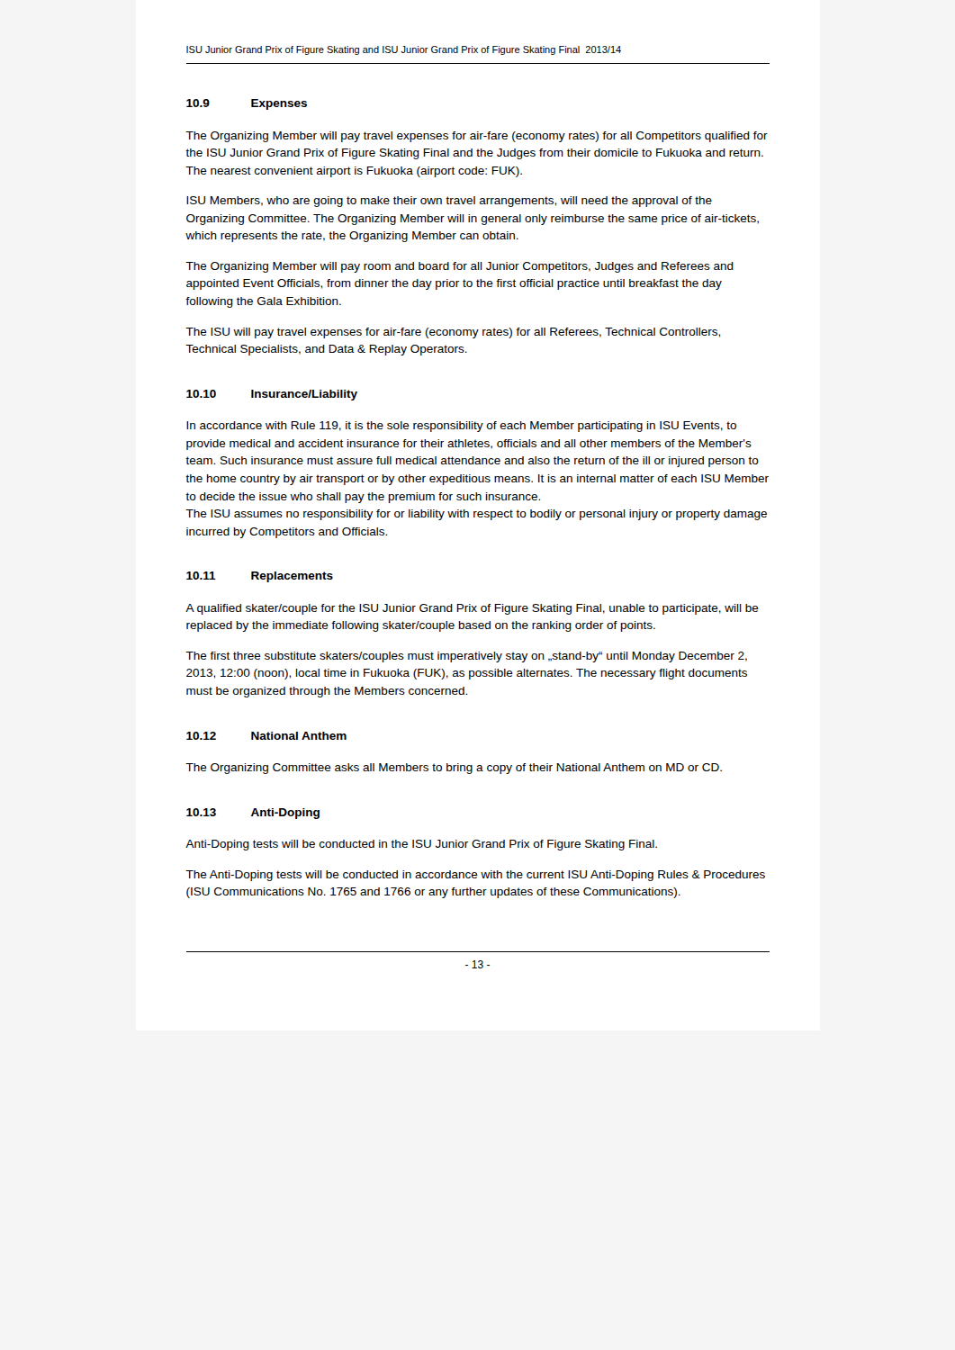ISU Junior Grand Prix of Figure Skating and ISU Junior Grand Prix of Figure Skating Final 2013/14
10.9 Expenses
The Organizing Member will pay travel expenses for air-fare (economy rates) for all Competitors qualified for the ISU Junior Grand Prix of Figure Skating Final and the Judges from their domicile to Fukuoka and return. The nearest convenient airport is Fukuoka (airport code: FUK).
ISU Members, who are going to make their own travel arrangements, will need the approval of the Organizing Committee. The Organizing Member will in general only reimburse the same price of air-tickets, which represents the rate, the Organizing Member can obtain.
The Organizing Member will pay room and board for all Junior Competitors, Judges and Referees and appointed Event Officials, from dinner the day prior to the first official practice until breakfast the day following the Gala Exhibition.
The ISU will pay travel expenses for air-fare (economy rates) for all Referees, Technical Controllers, Technical Specialists, and Data & Replay Operators.
10.10 Insurance/Liability
In accordance with Rule 119, it is the sole responsibility of each Member participating in ISU Events, to provide medical and accident insurance for their athletes, officials and all other members of the Member's team. Such insurance must assure full medical attendance and also the return of the ill or injured person to the home country by air transport or by other expeditious means. It is an internal matter of each ISU Member to decide the issue who shall pay the premium for such insurance.
The ISU assumes no responsibility for or liability with respect to bodily or personal injury or property damage incurred by Competitors and Officials.
10.11 Replacements
A qualified skater/couple for the ISU Junior Grand Prix of Figure Skating Final, unable to participate, will be replaced by the immediate following skater/couple based on the ranking order of points.
The first three substitute skaters/couples must imperatively stay on „stand-by“ until Monday December 2, 2013, 12:00 (noon), local time in Fukuoka (FUK), as possible alternates. The necessary flight documents must be organized through the Members concerned.
10.12 National Anthem
The Organizing Committee asks all Members to bring a copy of their National Anthem on MD or CD.
10.13 Anti-Doping
Anti-Doping tests will be conducted in the ISU Junior Grand Prix of Figure Skating Final.
The Anti-Doping tests will be conducted in accordance with the current ISU Anti-Doping Rules & Procedures (ISU Communications No. 1765 and 1766 or any further updates of these Communications).
- 13 -